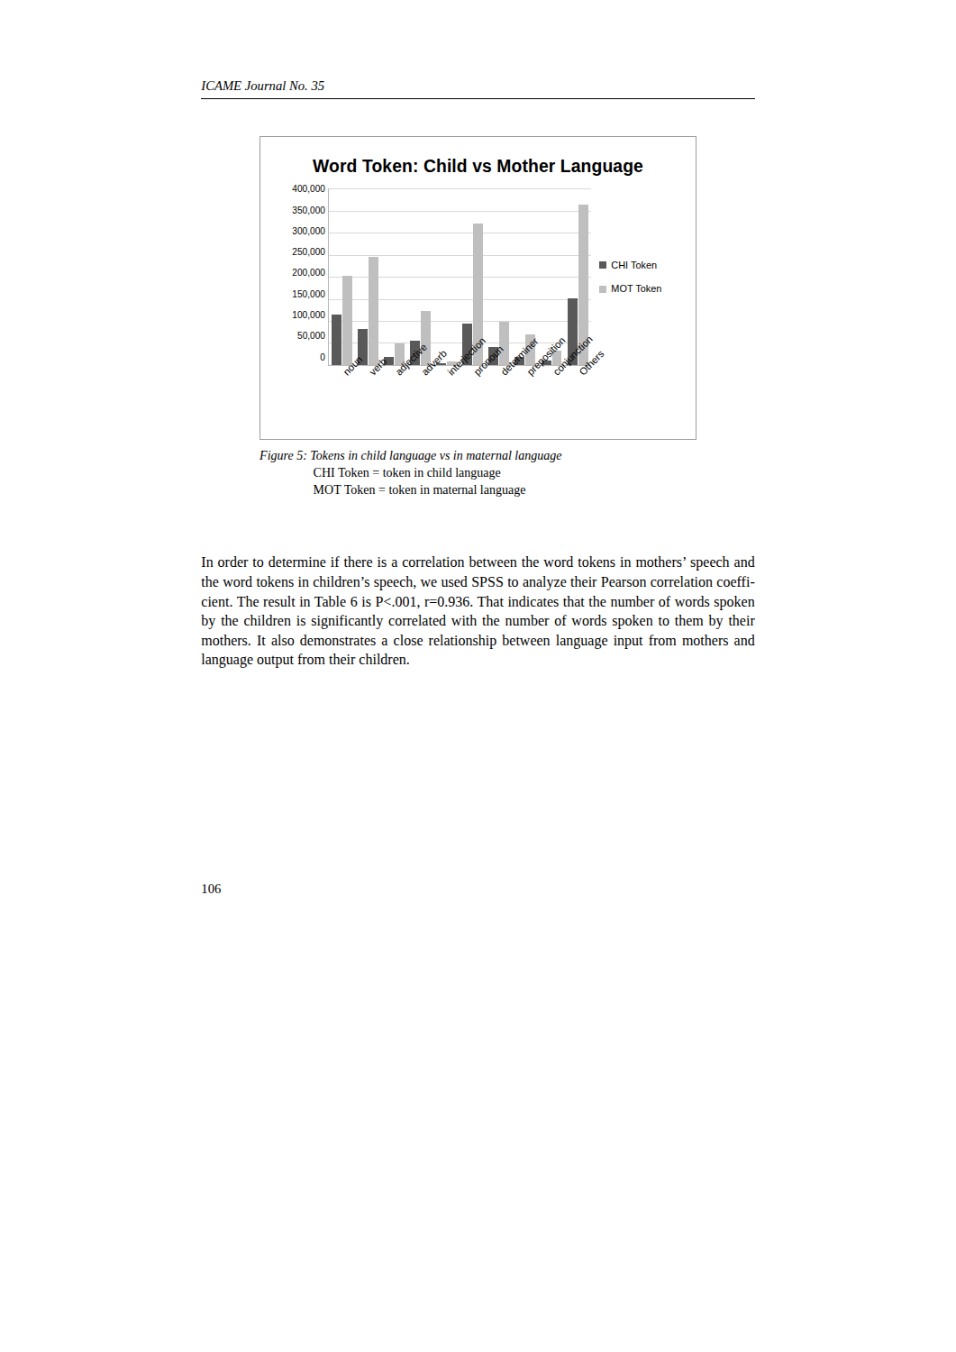ICAME Journal No. 35
Word Token: Child vs Mother Language
400,000 350,000 300,000 250,000 200,000 150,000 100,000 50,000 0
CHI Token
MOT Token
noun
verb
adjective
adverb
interjection
pronoun
determiner
preposition
conjunction
Others
Figure 5: Tokens in child language vs in maternal language CHI Token = token in child language MOT Token = token in maternal language
In order to determine if there is a correlation between the word tokens in mothers’ speech and the word tokens in children’s speech, we used SPSS to analyze their Pearson correlation coefficient. The result in Table 6 is P<.001, r=0.936. That indicates that the number of words spoken by the children is significantly correlated with the number of words spoken to them by their mothers. It also demonstrates a close relationship between language input from mothers and language output from their children.
106